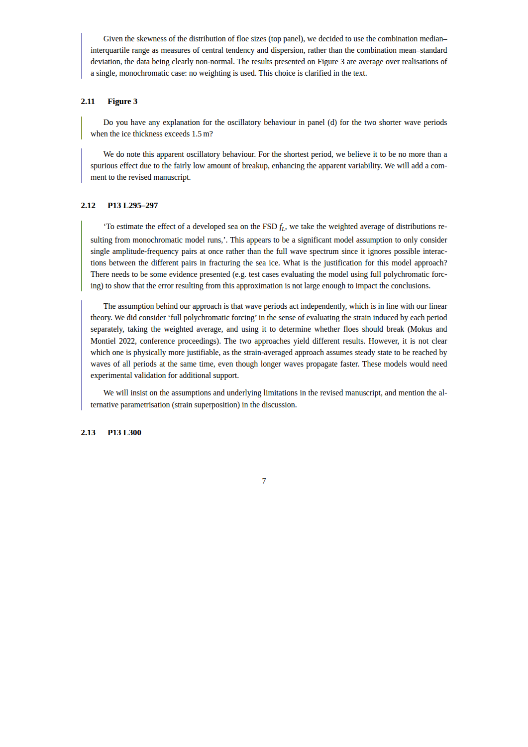Given the skewness of the distribution of floe sizes (top panel), we decided to use the combination median–interquartile range as measures of central tendency and dispersion, rather than the combination mean–standard deviation, the data being clearly non-normal. The results presented on Figure 3 are average over realisations of a single, monochromatic case: no weighting is used. This choice is clarified in the text.
2.11 Figure 3
Do you have any explanation for the oscillatory behaviour in panel (d) for the two shorter wave periods when the ice thickness exceeds 1.5 m?
We do note this apparent oscillatory behaviour. For the shortest period, we believe it to be no more than a spurious effect due to the fairly low amount of breakup, enhancing the apparent variability. We will add a comment to the revised manuscript.
2.12 P13 L295–297
‘To estimate the effect of a developed sea on the FSD fL, we take the weighted average of distributions resulting from monochromatic model runs,’. This appears to be a significant model assumption to only consider single amplitude-frequency pairs at once rather than the full wave spectrum since it ignores possible interactions between the different pairs in fracturing the sea ice. What is the justification for this model approach? There needs to be some evidence presented (e.g. test cases evaluating the model using full polychromatic forcing) to show that the error resulting from this approximation is not large enough to impact the conclusions.
The assumption behind our approach is that wave periods act independently, which is in line with our linear theory. We did consider ‘full polychromatic forcing’ in the sense of evaluating the strain induced by each period separately, taking the weighted average, and using it to determine whether floes should break (Mokus and Montiel 2022, conference proceedings). The two approaches yield different results. However, it is not clear which one is physically more justifiable, as the strain-averaged approach assumes steady state to be reached by waves of all periods at the same time, even though longer waves propagate faster. These models would need experimental validation for additional support.
We will insist on the assumptions and underlying limitations in the revised manuscript, and mention the alternative parametrisation (strain superposition) in the discussion.
2.13 P13 L300
7